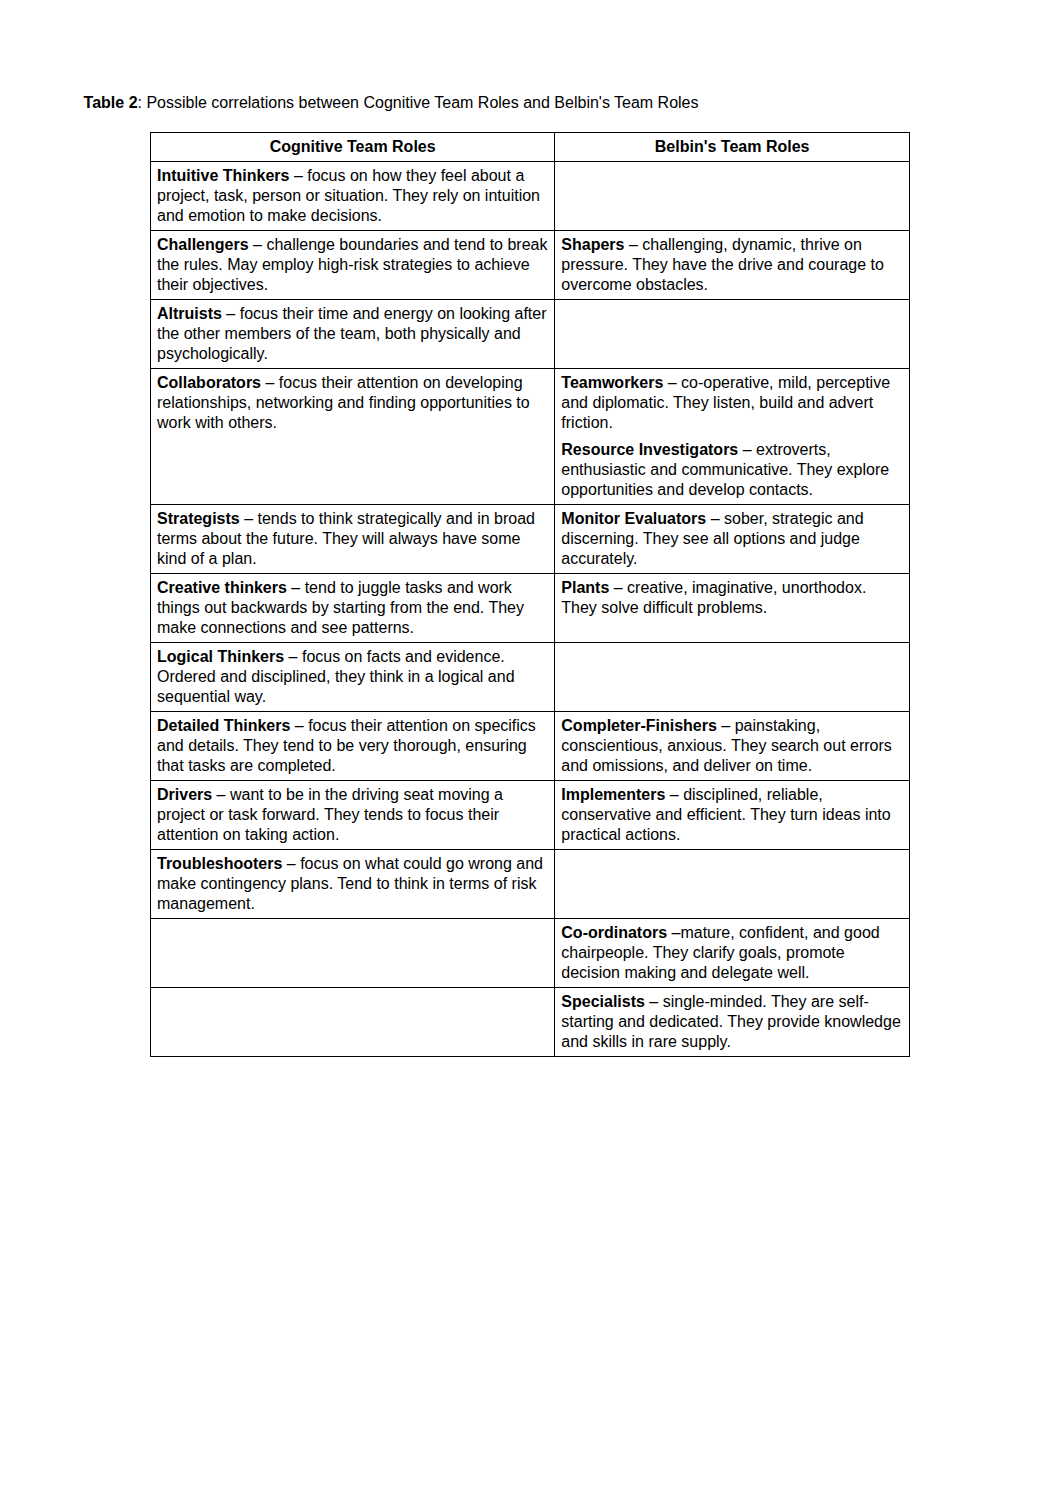Table 2: Possible correlations between Cognitive Team Roles and Belbin's Team Roles
| Cognitive Team Roles | Belbin's Team Roles |
| --- | --- |
| Intuitive Thinkers – focus on how they feel about a project, task, person or situation. They rely on intuition and emotion to make decisions. | |
| Challengers – challenge boundaries and tend to break the rules. May employ high-risk strategies to achieve their objectives. | Shapers – challenging, dynamic, thrive on pressure. They have the drive and courage to overcome obstacles. |
| Altruists – focus their time and energy on looking after the other members of the team, both physically and psychologically. | |
| Collaborators – focus their attention on developing relationships, networking and finding opportunities to work with others. | Teamworkers – co-operative, mild, perceptive and diplomatic. They listen, build and advert friction. Resource Investigators – extroverts, enthusiastic and communicative. They explore opportunities and develop contacts. |
| Strategists – tends to think strategically and in broad terms about the future. They will always have some kind of a plan. | Monitor Evaluators – sober, strategic and discerning. They see all options and judge accurately. |
| Creative thinkers – tend to juggle tasks and work things out backwards by starting from the end. They make connections and see patterns. | Plants – creative, imaginative, unorthodox. They solve difficult problems. |
| Logical Thinkers – focus on facts and evidence. Ordered and disciplined, they think in a logical and sequential way. | |
| Detailed Thinkers – focus their attention on specifics and details. They tend to be very thorough, ensuring that tasks are completed. | Completer-Finishers – painstaking, conscientious, anxious. They search out errors and omissions, and deliver on time. |
| Drivers – want to be in the driving seat moving a project or task forward. They tends to focus their attention on taking action. | Implementers – disciplined, reliable, conservative and efficient. They turn ideas into practical actions. |
| Troubleshooters – focus on what could go wrong and make contingency plans. Tend to think in terms of risk management. | |
| | Co-ordinators –mature, confident, and good chairpeople. They clarify goals, promote decision making and delegate well. |
| | Specialists – single-minded. They are self-starting and dedicated. They provide knowledge and skills in rare supply. |